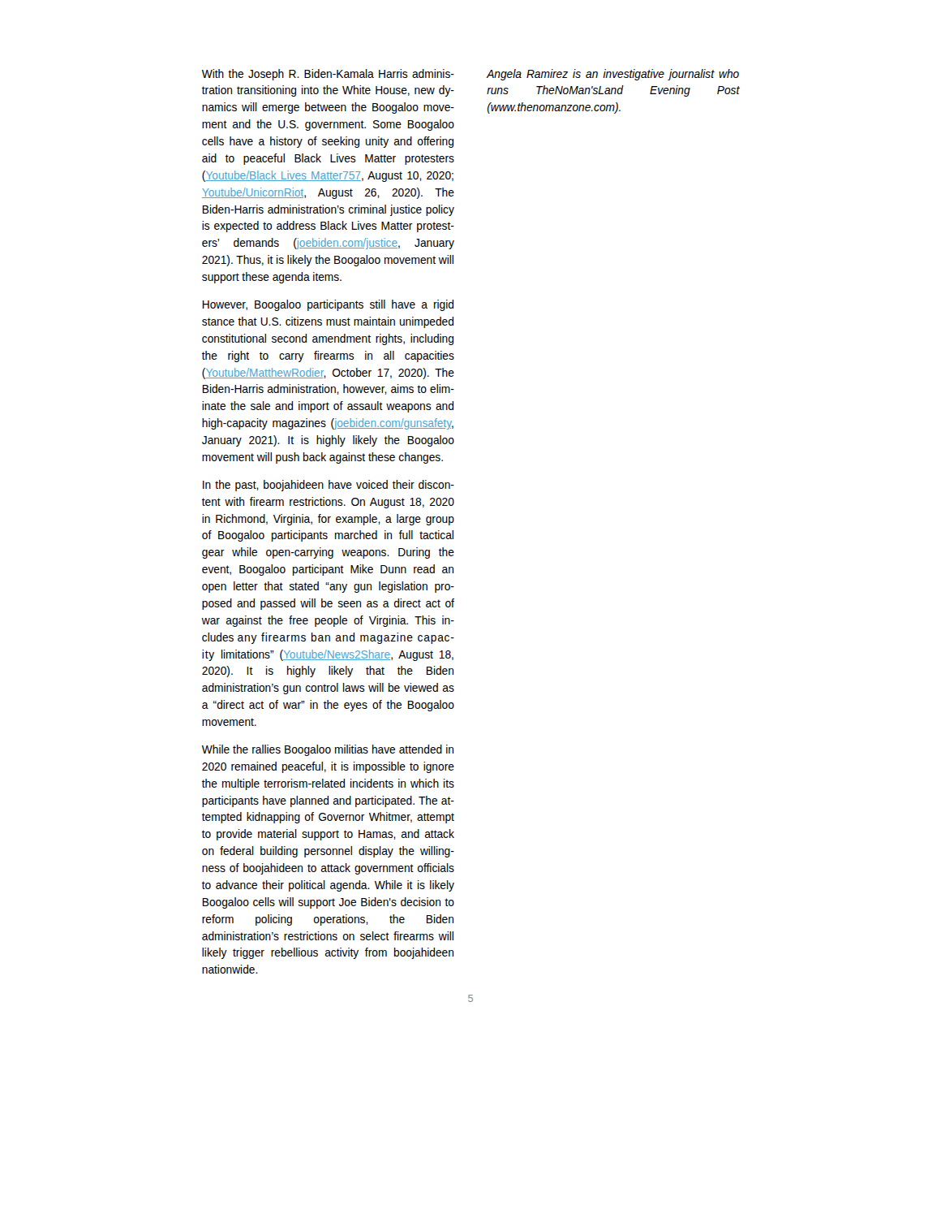With the Joseph R. Biden-Kamala Harris administration transitioning into the White House, new dynamics will emerge between the Boogaloo movement and the U.S. government. Some Boogaloo cells have a history of seeking unity and offering aid to peaceful Black Lives Matter protesters (Youtube/Black Lives Matter757, August 10, 2020; Youtube/UnicornRiot, August 26, 2020). The Biden-Harris administration’s criminal justice policy is expected to address Black Lives Matter protesters’ demands (joebiden.com/justice, January 2021). Thus, it is likely the Boogaloo movement will support these agenda items.
However, Boogaloo participants still have a rigid stance that U.S. citizens must maintain unimpeded constitutional second amendment rights, including the right to carry firearms in all capacities (Youtube/MatthewRodier, October 17, 2020). The Biden-Harris administration, however, aims to eliminate the sale and import of assault weapons and high-capacity magazines (joebiden.com/gunsafety, January 2021). It is highly likely the Boogaloo movement will push back against these changes.
In the past, boojahideen have voiced their discontent with firearm restrictions. On August 18, 2020 in Richmond, Virginia, for example, a large group of Boogaloo participants marched in full tactical gear while open-carrying weapons. During the event, Boogaloo participant Mike Dunn read an open letter that stated “any gun legislation proposed and passed will be seen as a direct act of war against the free people of Virginia. This includes any firearms ban and magazine capacity limitations” (Youtube/News2Share, August 18, 2020). It is highly likely that the Biden administration’s gun control laws will be viewed as a “direct act of war” in the eyes of the Boogaloo movement.
While the rallies Boogaloo militias have attended in 2020 remained peaceful, it is impossible to ignore the multiple terrorism-related incidents in which its participants have planned and participated. The attempted kidnapping of Governor Whitmer, attempt to provide material support to Hamas, and attack on federal building personnel display the willingness of boojahideen to attack government officials to advance their political agenda. While it is likely Boogaloo cells will support Joe Biden's decision to reform policing operations, the Biden administration’s restrictions on select firearms will likely trigger rebellious activity from boojahideen nationwide.
Angela Ramirez is an investigative journalist who runs TheNoMan'sLand Evening Post (www.thenomanzone.com).
5